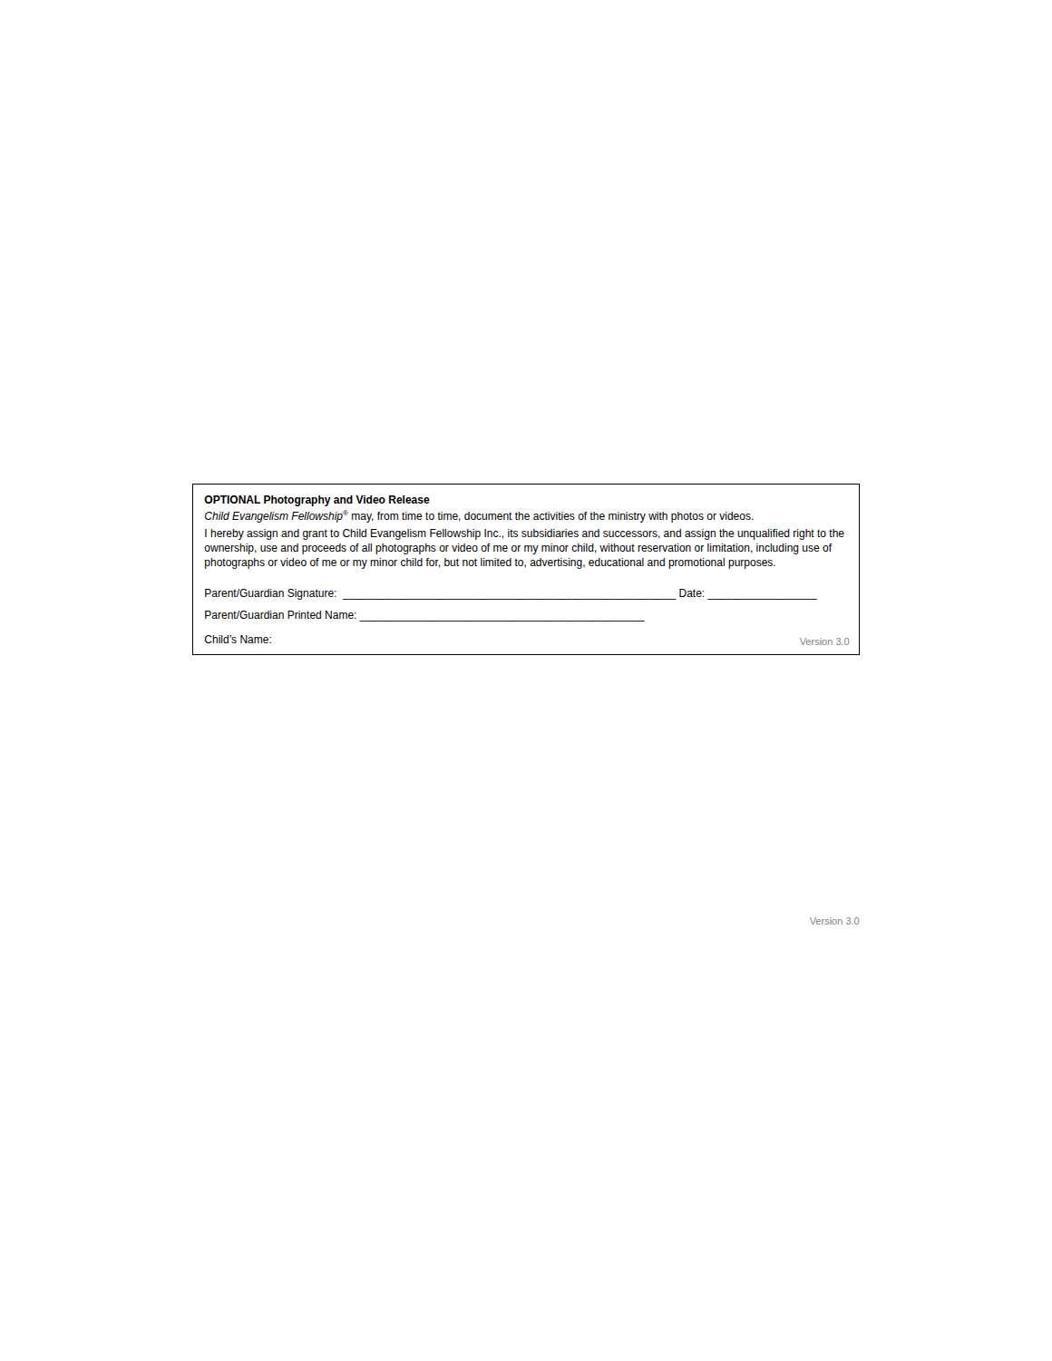OPTIONAL Photography and Video Release
Child Evangelism Fellowship® may, from time to time, document the activities of the ministry with photos or videos.
I hereby assign and grant to Child Evangelism Fellowship Inc., its subsidiaries and successors, and assign the unqualified right to the ownership, use and proceeds of all photographs or video of me or my minor child, without reservation or limitation, including use of photographs or video of me or my minor child for, but not limited to, advertising, educational and promotional purposes.
Parent/Guardian Signature: _______________________________________________________ Date: __________________
Parent/Guardian Printed Name: _______________________________________________
Child’s Name:
Version 3.0
Version 3.0